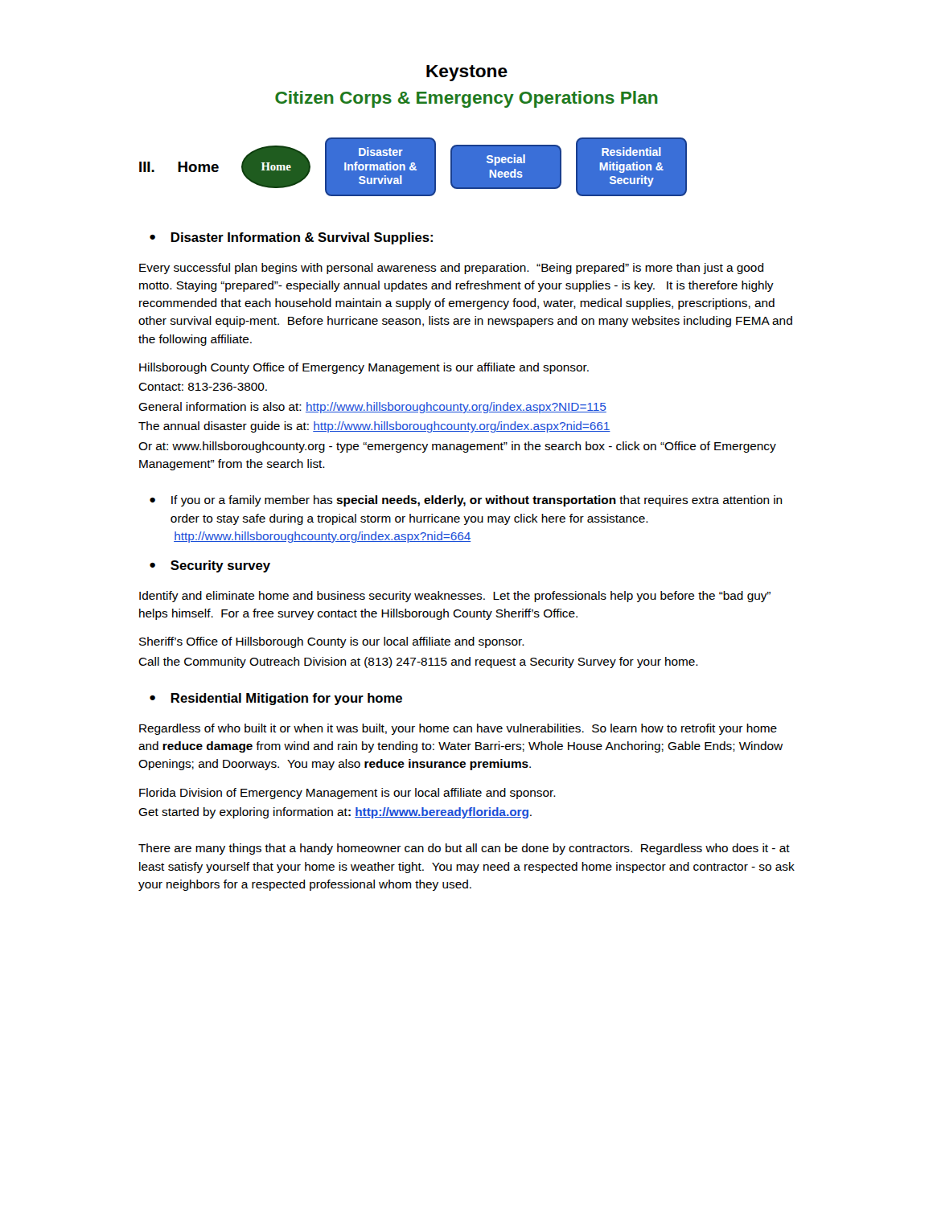Keystone Citizen Corps & Emergency Operations Plan
III. Home
Home
Disaster
Information &
Survival
Special
Needs
Residential
Mitigation &
Security
Disaster Information & Survival Supplies:
Every successful plan begins with personal awareness and preparation. “Being prepared” is more than just a good motto. Staying “prepared”‑ especially annual updates and refreshment of your supplies - is key. It is therefore highly recommended that each household maintain a supply of emergency food, water, medical supplies, prescriptions, and other survival equip‑ment. Before hurricane season, lists are in newspapers and on many websites including FEMA and the following affiliate.
Hillsborough County Office of Emergency Management is our affiliate and sponsor.
Contact: 813‑236‑3800.
General information is also at: http://www.hillsboroughcounty.org/index.aspx?NID=115
The annual disaster guide is at: http://www.hillsboroughcounty.org/index.aspx?nid=661
Or at: www.hillsboroughcounty.org - type “emergency management” in the search box - click on “Office of Emergency Management” from the search list.
If you or a family member has special needs, elderly, or without transportation that requires extra attention in order to stay safe during a tropical storm or hurricane you may click here for assistance. http://www.hillsboroughcounty.org/index.aspx?nid=664
Security survey
Identify and eliminate home and business security weaknesses. Let the professionals help you before the “bad guy” helps himself. For a free survey contact the Hillsborough County Sheriff’s Office.
Sheriff’s Office of Hillsborough County is our local affiliate and sponsor.
Call the Community Outreach Division at (813) 247‑8115 and request a Security Survey for your home.
Residential Mitigation for your home
Regardless of who built it or when it was built, your home can have vulnerabilities. So learn how to retrofit your home and reduce damage from wind and rain by tending to: Water Barri‑ers; Whole House Anchoring; Gable Ends; Window Openings; and Doorways. You may also reduce insurance premiums.
Florida Division of Emergency Management is our local affiliate and sponsor.
Get started by exploring information at: http://www.bereadyflorida.org.
There are many things that a handy homeowner can do but all can be done by contractors. Regardless who does it - at least satisfy yourself that your home is weather tight. You may need a respected home inspector and contractor - so ask your neighbors for a respected professional whom they used.